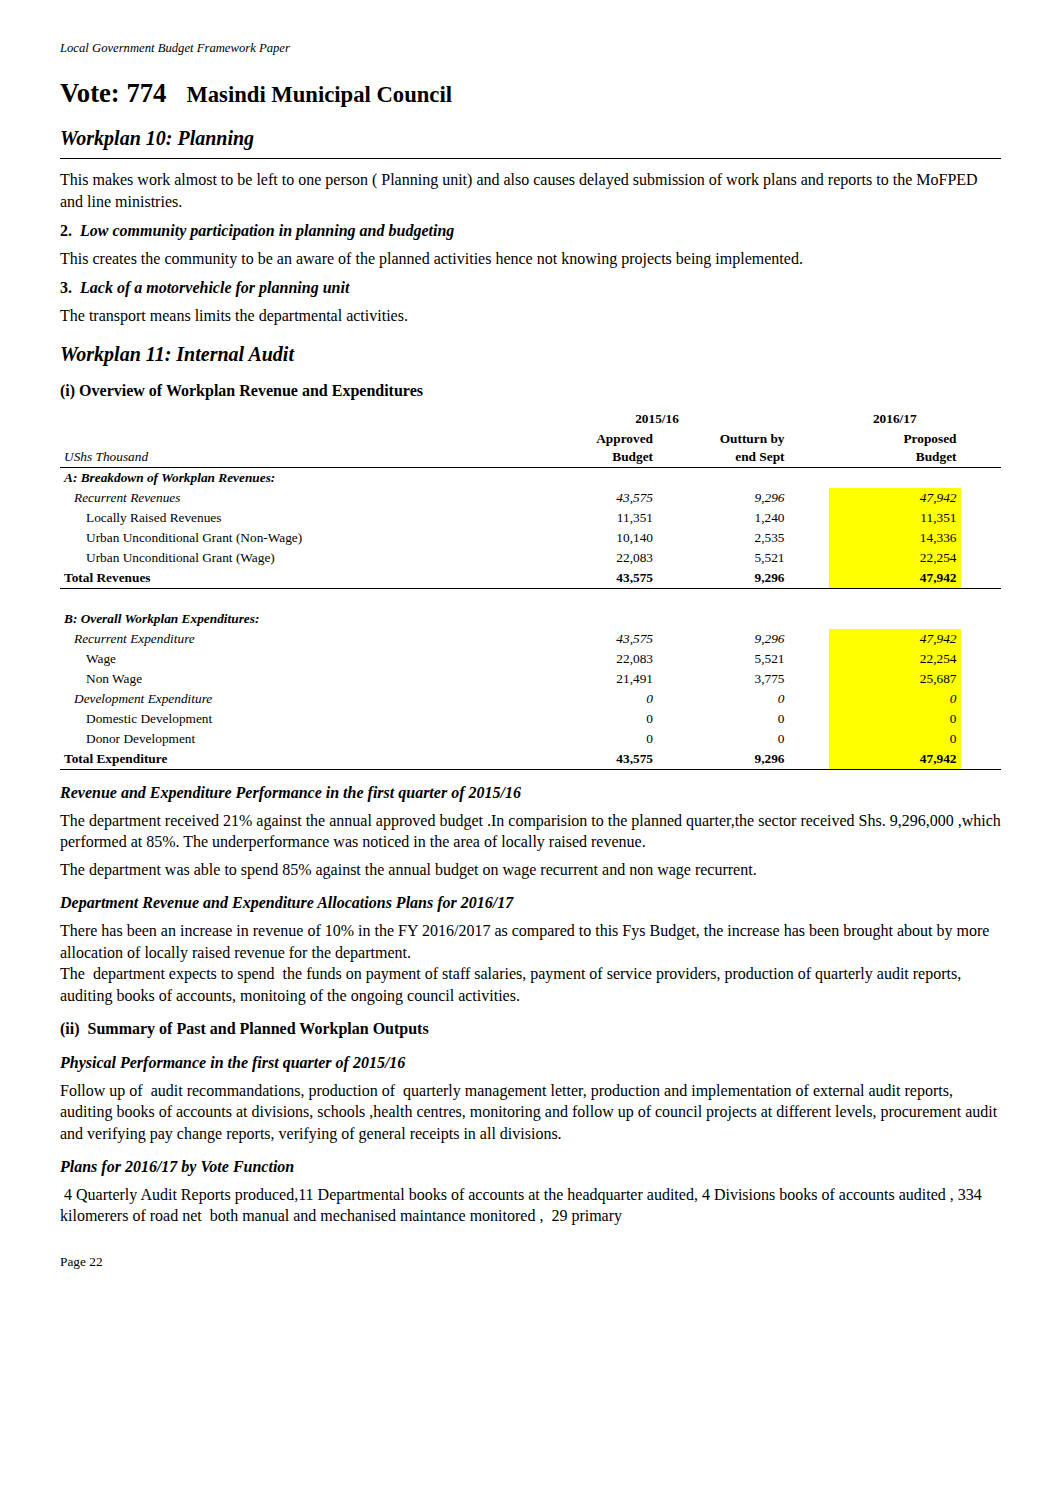Local Government Budget Framework Paper
Vote: 774 Masindi Municipal Council
Workplan 10: Planning
This makes work almost to be left to one person ( Planning unit) and also causes delayed submission of work plans and reports to the MoFPED and line ministries.
2. Low community participation in planning and budgeting
This creates the community to be an aware of the planned activities hence not knowing projects being implemented.
3. Lack of a motorvehicle for planning unit
The transport means limits the departmental activities.
Workplan 11: Internal Audit
(i) Overview of Workplan Revenue and Expenditures
| | 2015/16 | | 2016/17 | |
| UShs Thousand | Approved Budget | Outturn by end Sept | | Proposed Budget | |
| A: Breakdown of Workplan Revenues: | | | | | |
| Recurrent Revenues | 43,575 | 9,296 | | 47,942 | |
| Locally Raised Revenues | 11,351 | 1,240 | | 11,351 | |
| Urban Unconditional Grant (Non-Wage) | 10,140 | 2,535 | | 14,336 | |
| Urban Unconditional Grant (Wage) | 22,083 | 5,521 | | 22,254 | |
| Total Revenues | 43,575 | 9,296 | | 47,942 | |
| B: Overall Workplan Expenditures: | | | | | |
| Recurrent Expenditure | 43,575 | 9,296 | | 47,942 | |
| Wage | 22,083 | 5,521 | | 22,254 | |
| Non Wage | 21,491 | 3,775 | | 25,687 | |
| Development Expenditure | 0 | 0 | | 0 | |
| Domestic Development | 0 | 0 | | 0 | |
| Donor Development | 0 | 0 | | 0 | |
| Total Expenditure | 43,575 | 9,296 | | 47,942 | |
Revenue and Expenditure Performance in the first quarter of 2015/16
The department received 21% against the annual approved budget .In comparision to the planned quarter,the sector received Shs. 9,296,000 ,which performed at 85%. The underperformance was noticed in the area of locally raised revenue.
The department was able to spend 85% against the annual budget on wage recurrent and non wage recurrent.
Department Revenue and Expenditure Allocations Plans for 2016/17
There has been an increase in revenue of 10% in the FY 2016/2017 as compared to this Fys Budget, the increase has been brought about by more allocation of locally raised revenue for the department.
The department expects to spend the funds on payment of staff salaries, payment of service providers, production of quarterly audit reports, auditing books of accounts, monitoing of the ongoing council activities.
(ii) Summary of Past and Planned Workplan Outputs
Physical Performance in the first quarter of 2015/16
Follow up of audit recommandations, production of quarterly management letter, production and implementation of external audit reports, auditing books of accounts at divisions, schools ,health centres, monitoring and follow up of council projects at different levels, procurement audit and verifying pay change reports, verifying of general receipts in all divisions.
Plans for 2016/17 by Vote Function
4 Quarterly Audit Reports produced,11 Departmental books of accounts at the headquarter audited, 4 Divisions books of accounts audited , 334 kilomerers of road net both manual and mechanised maintance monitored , 29 primary
Page 22